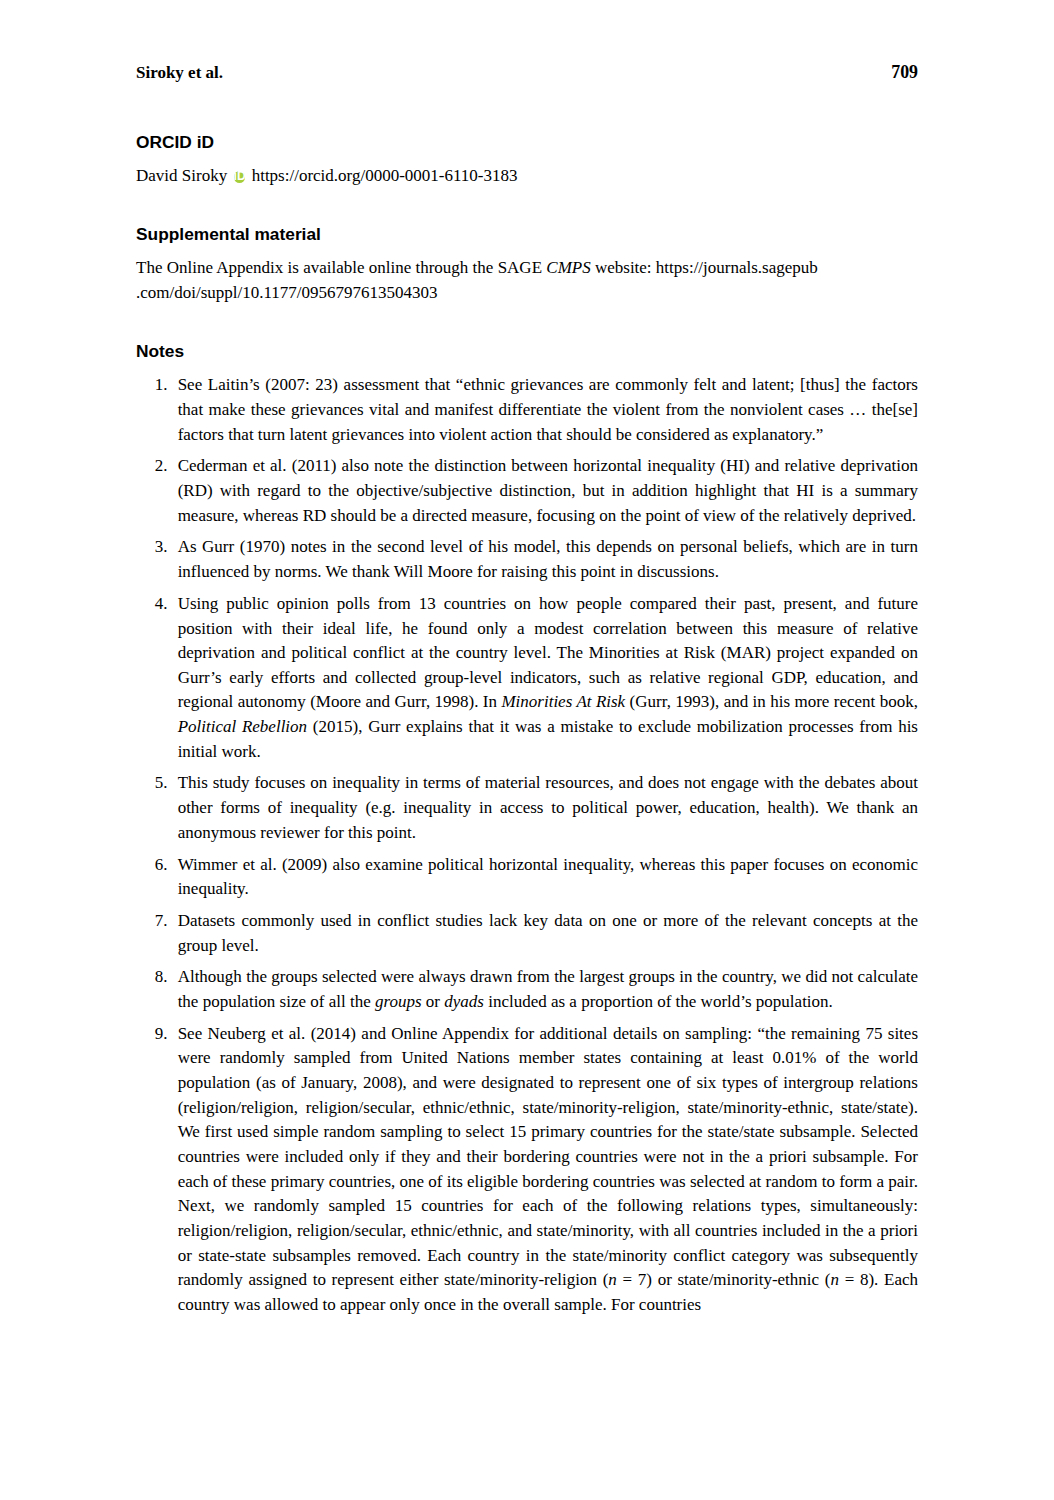Siroky et al. 709
ORCID iD
David Siroky iD https://orcid.org/0000-0001-6110-3183
Supplemental material
The Online Appendix is available online through the SAGE CMPS website: https://journals.sagepub
.com/doi/suppl/10.1177/0956797613504303
Notes
See Laitin’s (2007: 23) assessment that “ethnic grievances are commonly felt and latent; [thus] the factors that make these grievances vital and manifest differentiate the violent from the nonviolent cases … the[se] factors that turn latent grievances into violent action that should be considered as explanatory.”
Cederman et al. (2011) also note the distinction between horizontal inequality (HI) and relative deprivation (RD) with regard to the objective/subjective distinction, but in addition highlight that HI is a summary measure, whereas RD should be a directed measure, focusing on the point of view of the relatively deprived.
As Gurr (1970) notes in the second level of his model, this depends on personal beliefs, which are in turn influenced by norms. We thank Will Moore for raising this point in discussions.
Using public opinion polls from 13 countries on how people compared their past, present, and future position with their ideal life, he found only a modest correlation between this measure of relative deprivation and political conflict at the country level. The Minorities at Risk (MAR) project expanded on Gurr’s early efforts and collected group-level indicators, such as relative regional GDP, education, and regional autonomy (Moore and Gurr, 1998). In Minorities At Risk (Gurr, 1993), and in his more recent book, Political Rebellion (2015), Gurr explains that it was a mistake to exclude mobilization processes from his initial work.
This study focuses on inequality in terms of material resources, and does not engage with the debates about other forms of inequality (e.g. inequality in access to political power, education, health). We thank an anonymous reviewer for this point.
Wimmer et al. (2009) also examine political horizontal inequality, whereas this paper focuses on economic inequality.
Datasets commonly used in conflict studies lack key data on one or more of the relevant concepts at the group level.
Although the groups selected were always drawn from the largest groups in the country, we did not calculate the population size of all the groups or dyads included as a proportion of the world’s population.
See Neuberg et al. (2014) and Online Appendix for additional details on sampling: “the remaining 75 sites were randomly sampled from United Nations member states containing at least 0.01% of the world population (as of January, 2008), and were designated to represent one of six types of intergroup relations (religion/religion, religion/secular, ethnic/ethnic, state/minority-religion, state/minority-ethnic, state/state). We first used simple random sampling to select 15 primary countries for the state/state subsample. Selected countries were included only if they and their bordering countries were not in the a priori subsample. For each of these primary countries, one of its eligible bordering countries was selected at random to form a pair. Next, we randomly sampled 15 countries for each of the following relations types, simultaneously: religion/religion, religion/secular, ethnic/ethnic, and state/minority, with all countries included in the a priori or state-state subsamples removed. Each country in the state/minority conflict category was subsequently randomly assigned to represent either state/minority-religion (n = 7) or state/minority-ethnic (n = 8). Each country was allowed to appear only once in the overall sample. For countries